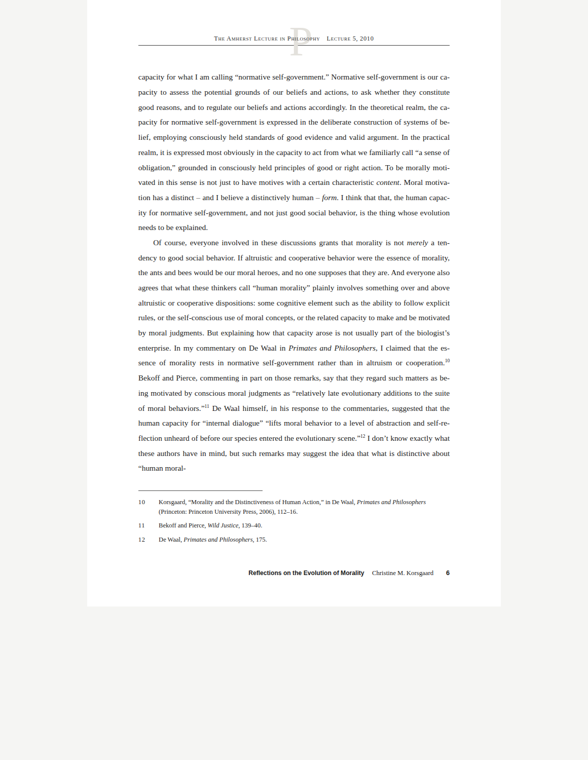P
The Amherst Lecture in Philosophy Lecture 5, 2010
capacity for what I am calling “normative self-government.” Normative self-government is our capacity to assess the potential grounds of our beliefs and actions, to ask whether they constitute good reasons, and to regulate our beliefs and actions accordingly. In the theoretical realm, the capacity for normative self-government is expressed in the deliberate construction of systems of belief, employing consciously held standards of good evidence and valid argument. In the practical realm, it is expressed most obviously in the capacity to act from what we familiarly call “a sense of obligation,” grounded in consciously held principles of good or right action. To be morally motivated in this sense is not just to have motives with a certain characteristic content. Moral motivation has a distinct – and I believe a distinctively human – form. I think that that, the human capacity for normative self-government, and not just good social behavior, is the thing whose evolution needs to be explained.
Of course, everyone involved in these discussions grants that morality is not merely a tendency to good social behavior. If altruistic and cooperative behavior were the essence of morality, the ants and bees would be our moral heroes, and no one supposes that they are. And everyone also agrees that what these thinkers call “human morality” plainly involves something over and above altruistic or cooperative dispositions: some cognitive element such as the ability to follow explicit rules, or the self-conscious use of moral concepts, or the related capacity to make and be motivated by moral judgments. But explaining how that capacity arose is not usually part of the biologist’s enterprise. In my commentary on De Waal in Primates and Philosophers, I claimed that the essence of morality rests in normative self-government rather than in altruism or cooperation.10 Bekoff and Pierce, commenting in part on those remarks, say that they regard such matters as being motivated by conscious moral judgments as “relatively late evolutionary additions to the suite of moral behaviors.”11 De Waal himself, in his response to the commentaries, suggested that the human capacity for “internal dialogue” “lifts moral behavior to a level of abstraction and self-reflection unheard of before our species entered the evolutionary scene.”12 I don’t know exactly what these authors have in mind, but such remarks may suggest the idea that what is distinctive about “human moral-
10 Korsgaard, “Morality and the Distinctiveness of Human Action,” in De Waal, Primates and Philosophers (Princeton: Princeton University Press, 2006), 112–16.
11 Bekoff and Pierce, Wild Justice, 139–40.
12 De Waal, Primates and Philosophers, 175.
Reflections on the Evolution of Morality Christine M. Korsgaard 6